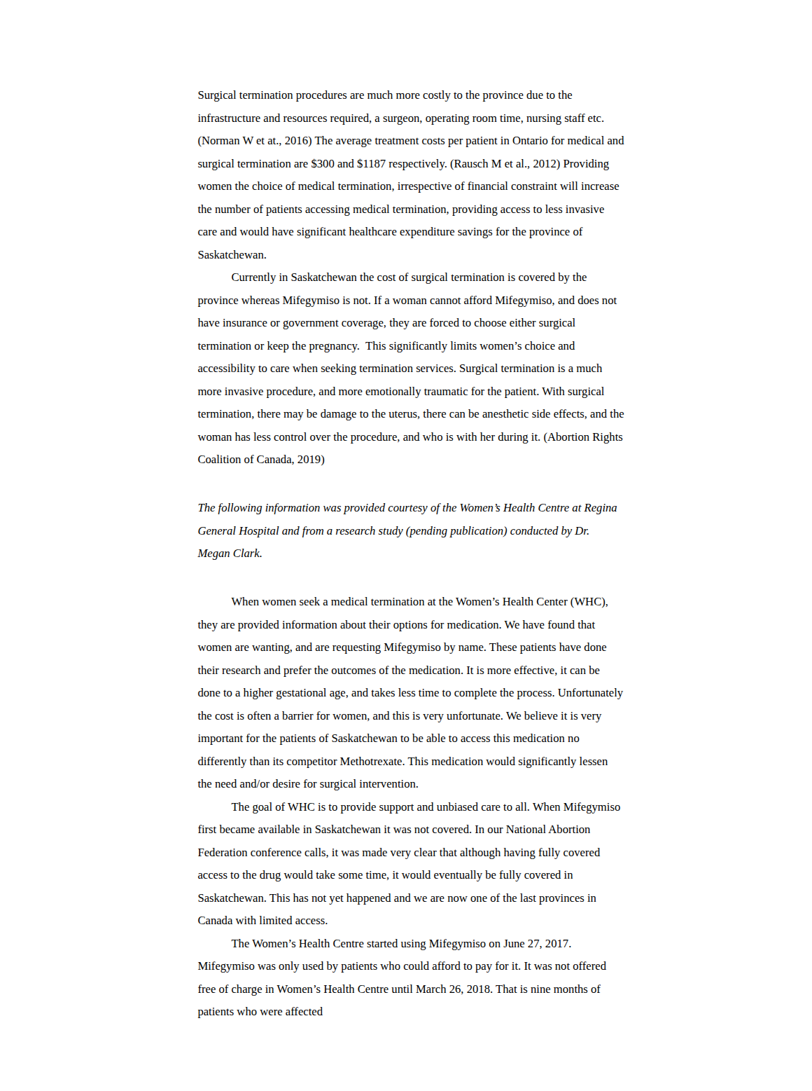Surgical termination procedures are much more costly to the province due to the infrastructure and resources required, a surgeon, operating room time, nursing staff etc. (Norman W et at., 2016) The average treatment costs per patient in Ontario for medical and surgical termination are $300 and $1187 respectively. (Rausch M et al., 2012) Providing women the choice of medical termination, irrespective of financial constraint will increase the number of patients accessing medical termination, providing access to less invasive care and would have significant healthcare expenditure savings for the province of Saskatchewan.
Currently in Saskatchewan the cost of surgical termination is covered by the province whereas Mifegymiso is not. If a woman cannot afford Mifegymiso, and does not have insurance or government coverage, they are forced to choose either surgical termination or keep the pregnancy. This significantly limits women’s choice and accessibility to care when seeking termination services. Surgical termination is a much more invasive procedure, and more emotionally traumatic for the patient. With surgical termination, there may be damage to the uterus, there can be anesthetic side effects, and the woman has less control over the procedure, and who is with her during it. (Abortion Rights Coalition of Canada, 2019)
The following information was provided courtesy of the Women’s Health Centre at Regina General Hospital and from a research study (pending publication) conducted by Dr. Megan Clark.
When women seek a medical termination at the Women’s Health Center (WHC), they are provided information about their options for medication. We have found that women are wanting, and are requesting Mifegymiso by name. These patients have done their research and prefer the outcomes of the medication. It is more effective, it can be done to a higher gestational age, and takes less time to complete the process. Unfortunately the cost is often a barrier for women, and this is very unfortunate. We believe it is very important for the patients of Saskatchewan to be able to access this medication no differently than its competitor Methotrexate. This medication would significantly lessen the need and/or desire for surgical intervention.
The goal of WHC is to provide support and unbiased care to all. When Mifegymiso first became available in Saskatchewan it was not covered. In our National Abortion Federation conference calls, it was made very clear that although having fully covered access to the drug would take some time, it would eventually be fully covered in Saskatchewan. This has not yet happened and we are now one of the last provinces in Canada with limited access.
The Women’s Health Centre started using Mifegymiso on June 27, 2017. Mifegymiso was only used by patients who could afford to pay for it. It was not offered free of charge in Women’s Health Centre until March 26, 2018. That is nine months of patients who were affected